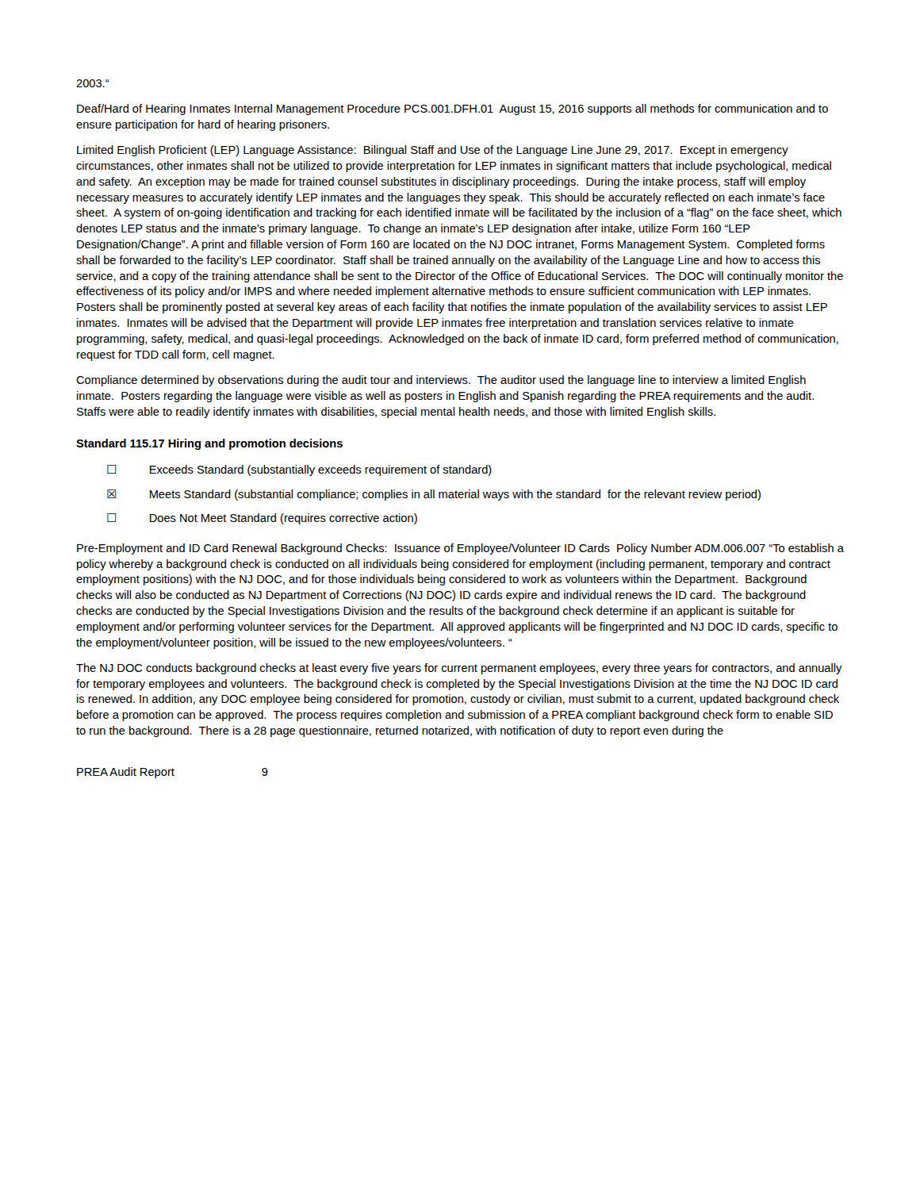2003.“
Deaf/Hard of Hearing Inmates Internal Management Procedure PCS.001.DFH.01 August 15, 2016 supports all methods for communication and to ensure participation for hard of hearing prisoners.
Limited English Proficient (LEP) Language Assistance: Bilingual Staff and Use of the Language Line June 29, 2017. Except in emergency circumstances, other inmates shall not be utilized to provide interpretation for LEP inmates in significant matters that include psychological, medical and safety. An exception may be made for trained counsel substitutes in disciplinary proceedings. During the intake process, staff will employ necessary measures to accurately identify LEP inmates and the languages they speak. This should be accurately reflected on each inmate’s face sheet. A system of on-going identification and tracking for each identified inmate will be facilitated by the inclusion of a “flag” on the face sheet, which denotes LEP status and the inmate’s primary language. To change an inmate’s LEP designation after intake, utilize Form 160 “LEP Designation/Change”. A print and fillable version of Form 160 are located on the NJ DOC intranet, Forms Management System. Completed forms shall be forwarded to the facility’s LEP coordinator. Staff shall be trained annually on the availability of the Language Line and how to access this service, and a copy of the training attendance shall be sent to the Director of the Office of Educational Services. The DOC will continually monitor the effectiveness of its policy and/or IMPS and where needed implement alternative methods to ensure sufficient communication with LEP inmates. Posters shall be prominently posted at several key areas of each facility that notifies the inmate population of the availability services to assist LEP inmates. Inmates will be advised that the Department will provide LEP inmates free interpretation and translation services relative to inmate programming, safety, medical, and quasi-legal proceedings. Acknowledged on the back of inmate ID card, form preferred method of communication, request for TDD call form, cell magnet.
Compliance determined by observations during the audit tour and interviews. The auditor used the language line to interview a limited English inmate. Posters regarding the language were visible as well as posters in English and Spanish regarding the PREA requirements and the audit. Staffs were able to readily identify inmates with disabilities, special mental health needs, and those with limited English skills.
Standard 115.17 Hiring and promotion decisions
☐
Exceeds Standard (substantially exceeds requirement of standard)
☒
Meets Standard (substantial compliance; complies in all material ways with the standard for the relevant review period)
☐
Does Not Meet Standard (requires corrective action)
Pre-Employment and ID Card Renewal Background Checks: Issuance of Employee/Volunteer ID Cards Policy Number ADM.006.007 “To establish a policy whereby a background check is conducted on all individuals being considered for employment (including permanent, temporary and contract employment positions) with the NJ DOC, and for those individuals being considered to work as volunteers within the Department. Background checks will also be conducted as NJ Department of Corrections (NJ DOC) ID cards expire and individual renews the ID card. The background checks are conducted by the Special Investigations Division and the results of the background check determine if an applicant is suitable for employment and/or performing volunteer services for the Department. All approved applicants will be fingerprinted and NJ DOC ID cards, specific to the employment/volunteer position, will be issued to the new employees/volunteers. “
The NJ DOC conducts background checks at least every five years for current permanent employees, every three years for contractors, and annually for temporary employees and volunteers. The background check is completed by the Special Investigations Division at the time the NJ DOC ID card is renewed. In addition, any DOC employee being considered for promotion, custody or civilian, must submit to a current, updated background check before a promotion can be approved. The process requires completion and submission of a PREA compliant background check form to enable SID to run the background. There is a 28 page questionnaire, returned notarized, with notification of duty to report even during the
PREA Audit Report 9